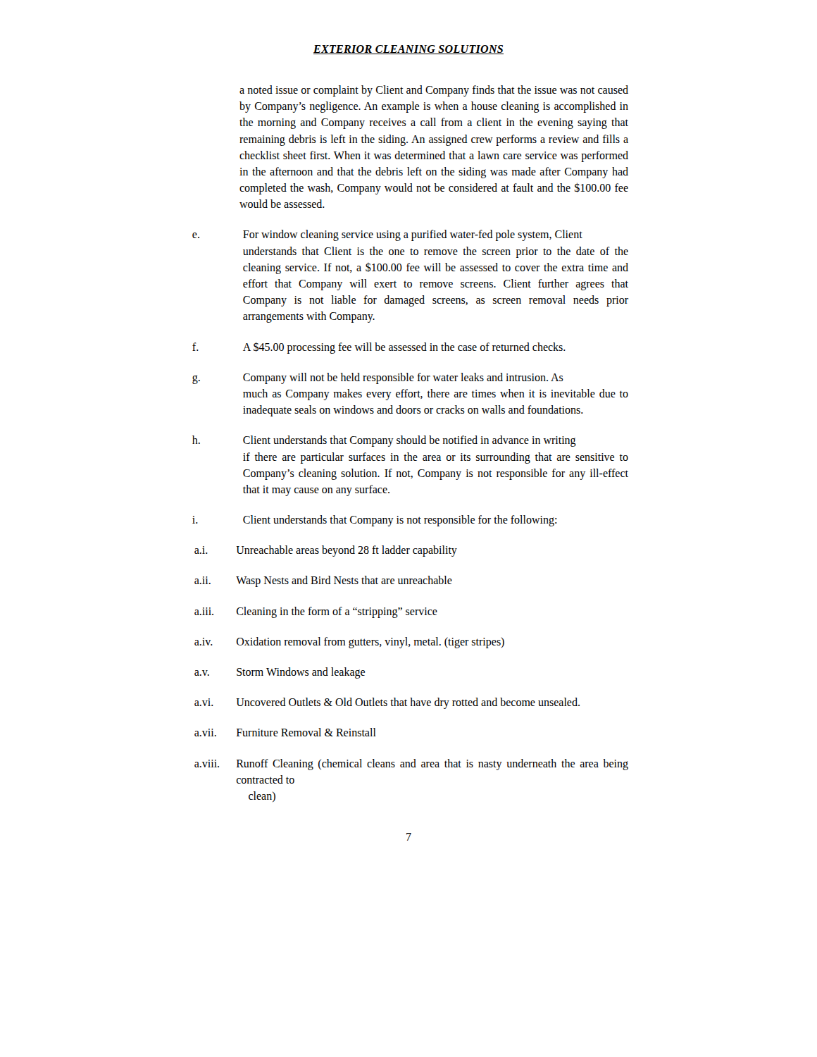EXTERIOR CLEANING SOLUTIONS
a noted issue or complaint by Client and Company finds that the issue was not caused by Company’s negligence. An example is when a house cleaning is accomplished in the morning and Company receives a call from a client in the evening saying that remaining debris is left in the siding. An assigned crew performs a review and fills a checklist sheet first. When it was determined that a lawn care service was performed in the afternoon and that the debris left on the siding was made after Company had completed the wash, Company would not be considered at fault and the $100.00 fee would be assessed.
e.
For window cleaning service using a purified water-fed pole system, Client understands that Client is the one to remove the screen prior to the date of the cleaning service. If not, a $100.00 fee will be assessed to cover the extra time and effort that Company will exert to remove screens. Client further agrees that Company is not liable for damaged screens, as screen removal needs prior arrangements with Company.
f.
A $45.00 processing fee will be assessed in the case of returned checks.
g.
Company will not be held responsible for water leaks and intrusion. As much as Company makes every effort, there are times when it is inevitable due to inadequate seals on windows and doors or cracks on walls and foundations.
h.
Client understands that Company should be notified in advance in writing if there are particular surfaces in the area or its surrounding that are sensitive to Company’s cleaning solution. If not, Company is not responsible for any ill-effect that it may cause on any surface.
i.
Client understands that Company is not responsible for the following:
a.i.
Unreachable areas beyond 28 ft ladder capability
a.ii.
Wasp Nests and Bird Nests that are unreachable
a.iii.
Cleaning in the form of a “stripping” service
a.iv.
Oxidation removal from gutters, vinyl, metal. (tiger stripes)
a.v.
Storm Windows and leakage
a.vi.
Uncovered Outlets & Old Outlets that have dry rotted and become unsealed.
a.vii.
Furniture Removal & Reinstall
a.viii.
Runoff Cleaning (chemical cleans and area that is nasty underneath the area being contracted to clean)
7